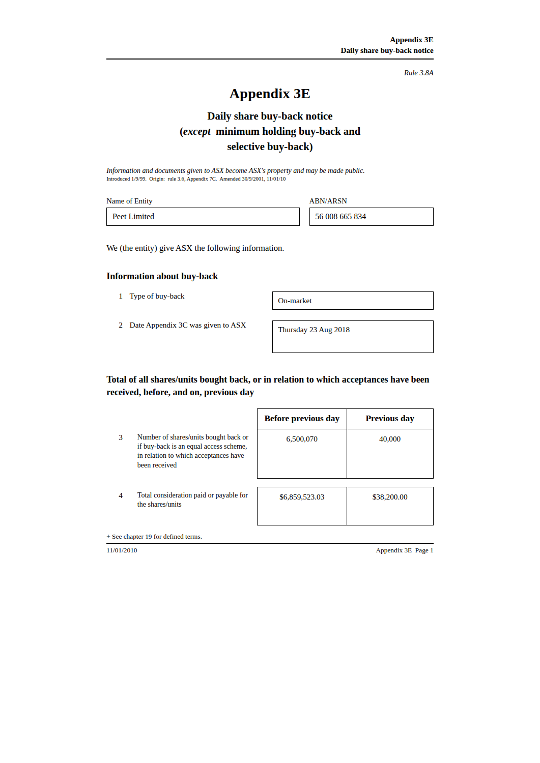Appendix 3E
Daily share buy-back notice
Rule 3.8A
Appendix 3E
Daily share buy-back notice
(except minimum holding buy-back and
selective buy-back)
Information and documents given to ASX become ASX's property and may be made public.
Introduced 1/9/99. Origin: rule 3.6, Appendix 7C. Amended 30/9/2001, 11/01/10
Name of Entity
Peet Limited
ABN/ARSN
56 008 665 834
We (the entity) give ASX the following information.
Information about buy-back
1
Type of buy-back
On-market
2
Date Appendix 3C was given to ASX
Thursday 23 Aug 2018
Total of all shares/units bought back, or in relation to which acceptances have been received, before, and on, previous day
| | | Before previous day | Previous day |
| --- | --- | --- | --- |
| 3 | Number of shares/units bought back or if buy-back is an equal access scheme, in relation to which acceptances have been received | 6,500,070 | 40,000 |
| 4 | Total consideration paid or payable for the shares/units | $6,859,523.03 | $38,200.00 |
+ See chapter 19 for defined terms.
11/01/2010 Appendix 3E Page 1